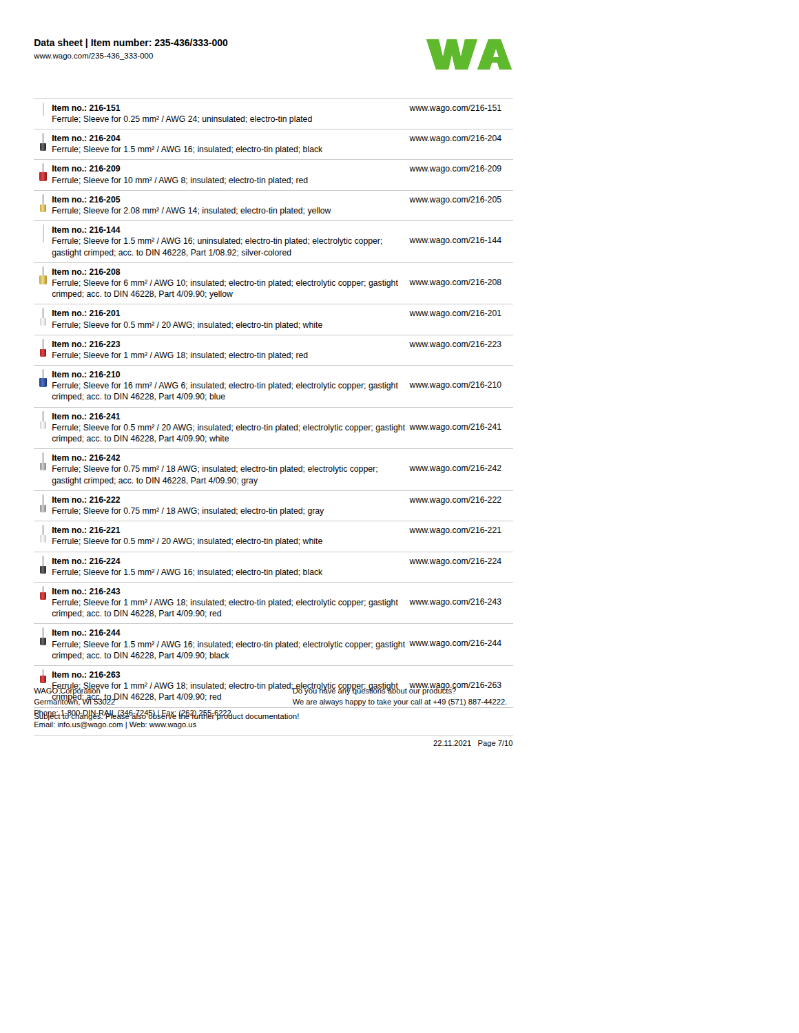Data sheet | Item number: 235-436/333-000
www.wago.com/235-436_333-000
| | Item no.: 216-151 Ferrule; Sleeve for 0.25 mm² / AWG 24; uninsulated; electro-tin plated | www.wago.com/216-151 |
| | Item no.: 216-204 Ferrule; Sleeve for 1.5 mm² / AWG 16; insulated; electro-tin plated; black | www.wago.com/216-204 |
| | Item no.: 216-209 Ferrule; Sleeve for 10 mm² / AWG 8; insulated; electro-tin plated; red | www.wago.com/216-209 |
| | Item no.: 216-205 Ferrule; Sleeve for 2.08 mm² / AWG 14; insulated; electro-tin plated; yellow | www.wago.com/216-205 |
| | Item no.: 216-144 Ferrule; Sleeve for 1.5 mm² / AWG 16; uninsulated; electro-tin plated; electrolytic copper; gastight crimped; acc. to DIN 46228, Part 1/08.92; silver-colored | www.wago.com/216-144 |
| | Item no.: 216-208 Ferrule; Sleeve for 6 mm² / AWG 10; insulated; electro-tin plated; electrolytic copper; gastight crimped; acc. to DIN 46228, Part 4/09.90; yellow | www.wago.com/216-208 |
| | Item no.: 216-201 Ferrule; Sleeve for 0.5 mm² / 20 AWG; insulated; electro-tin plated; white | www.wago.com/216-201 |
| | Item no.: 216-223 Ferrule; Sleeve for 1 mm² / AWG 18; insulated; electro-tin plated; red | www.wago.com/216-223 |
| | Item no.: 216-210 Ferrule; Sleeve for 16 mm² / AWG 6; insulated; electro-tin plated; electrolytic copper; gastight crimped; acc. to DIN 46228, Part 4/09.90; blue | www.wago.com/216-210 |
| | Item no.: 216-241 Ferrule; Sleeve for 0.5 mm² / 20 AWG; insulated; electro-tin plated; electrolytic copper; gastight crimped; acc. to DIN 46228, Part 4/09.90; white | www.wago.com/216-241 |
| | Item no.: 216-242 Ferrule; Sleeve for 0.75 mm² / 18 AWG; insulated; electro-tin plated; electrolytic copper; gastight crimped; acc. to DIN 46228, Part 4/09.90; gray | www.wago.com/216-242 |
| | Item no.: 216-222 Ferrule; Sleeve for 0.75 mm² / 18 AWG; insulated; electro-tin plated; gray | www.wago.com/216-222 |
| | Item no.: 216-221 Ferrule; Sleeve for 0.5 mm² / 20 AWG; insulated; electro-tin plated; white | www.wago.com/216-221 |
| | Item no.: 216-224 Ferrule; Sleeve for 1.5 mm² / AWG 16; insulated; electro-tin plated; black | www.wago.com/216-224 |
| | Item no.: 216-243 Ferrule; Sleeve for 1 mm² / AWG 18; insulated; electro-tin plated; electrolytic copper; gastight crimped; acc. to DIN 46228, Part 4/09.90; red | www.wago.com/216-243 |
| | Item no.: 216-244 Ferrule; Sleeve for 1.5 mm² / AWG 16; insulated; electro-tin plated; electrolytic copper; gastight crimped; acc. to DIN 46228, Part 4/09.90; black | www.wago.com/216-244 |
| | Item no.: 216-263 Ferrule; Sleeve for 1 mm² / AWG 18; insulated; electro-tin plated; electrolytic copper; gastight crimped; acc. to DIN 46228, Part 4/09.90; red | www.wago.com/216-263 |
Subject to changes. Please also observe the further product documentation!
WAGO Corporation
Germantown, WI 53022
Phone: 1-800-DIN-RAIL (346-7245) | Fax: (262) 255-6222
Email: info.us@wago.com | Web: www.wago.us
Do you have any questions about our products?
We are always happy to take your call at +49 (571) 887-44222.
22.11.2021 Page 7/10